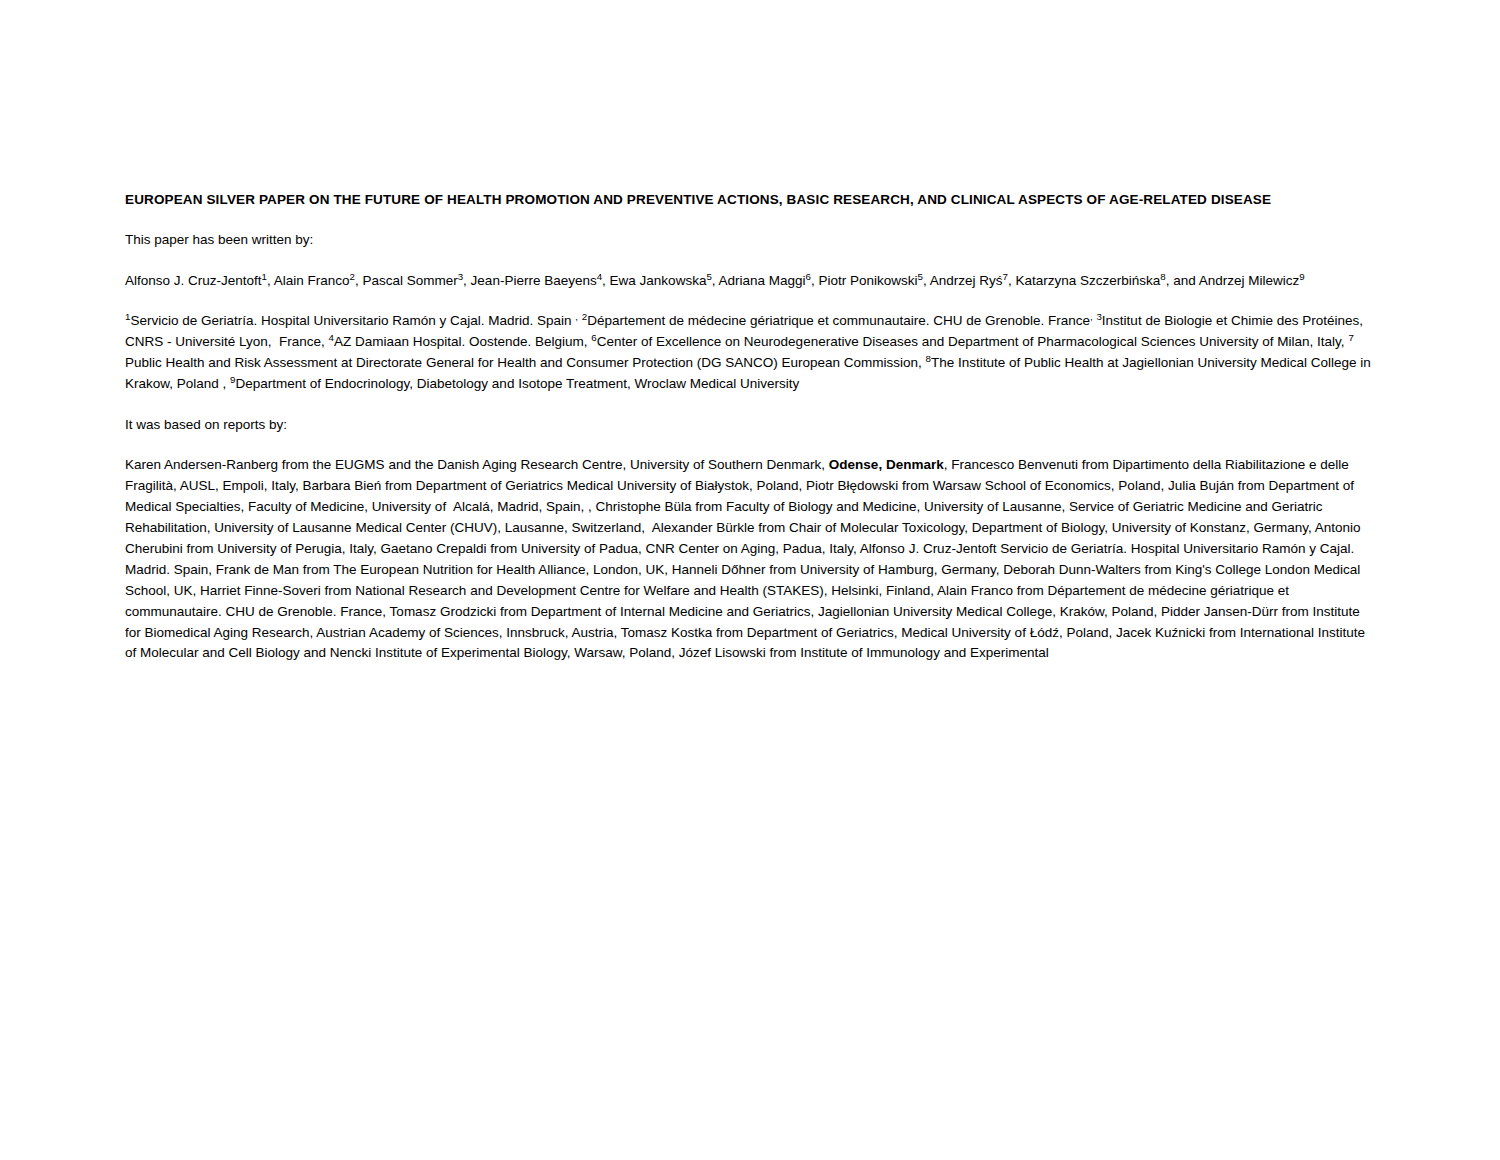European Silver Paper on the Future of Health Promotion and Preventive Actions, Basic Research, and Clinical Aspects of Age-Related Disease
This paper has been written by:
Alfonso J. Cruz-Jentoft1, Alain Franco2, Pascal Sommer3, Jean-Pierre Baeyens4, Ewa Jankowska5, Adriana Maggi6, Piotr Ponikowski5, Andrzej Ryś7, Katarzyna Szczerbińska8, and Andrzej Milewicz9
1Servicio de Geriatría. Hospital Universitario Ramón y Cajal. Madrid. Spain , 2Département de médecine gériatrique et communautaire. CHU de Grenoble. France, 3Institut de Biologie et Chimie des Protéines, CNRS - Université Lyon, France, 4AZ Damiaan Hospital. Oostende. Belgium, 6Center of Excellence on Neurodegenerative Diseases and Department of Pharmacological Sciences University of Milan, Italy, 7 Public Health and Risk Assessment at Directorate General for Health and Consumer Protection (DG SANCO) European Commission, 8The Institute of Public Health at Jagiellonian University Medical College in Krakow, Poland , 9Department of Endocrinology, Diabetology and Isotope Treatment, Wroclaw Medical University
It was based on reports by:
Karen Andersen-Ranberg from the EUGMS and the Danish Aging Research Centre, University of Southern Denmark, Odense, Denmark, Francesco Benvenuti from Dipartimento della Riabilitazione e delle Fragilità, AUSL, Empoli, Italy, Barbara Bień from Department of Geriatrics Medical University of Białystok, Poland, Piotr Błędowski from Warsaw School of Economics, Poland, Julia Buján from Department of Medical Specialties, Faculty of Medicine, University of Alcalá, Madrid, Spain, , Christophe Büla from Faculty of Biology and Medicine, University of Lausanne, Service of Geriatric Medicine and Geriatric Rehabilitation, University of Lausanne Medical Center (CHUV), Lausanne, Switzerland, Alexander Bürkle from Chair of Molecular Toxicology, Department of Biology, University of Konstanz, Germany, Antonio Cherubini from University of Perugia, Italy, Gaetano Crepaldi from University of Padua, CNR Center on Aging, Padua, Italy, Alfonso J. Cruz-Jentoft Servicio de Geriatría. Hospital Universitario Ramón y Cajal. Madrid. Spain, Frank de Man from The European Nutrition for Health Alliance, London, UK, Hanneli Dőhner from University of Hamburg, Germany, Deborah Dunn-Walters from King's College London Medical School, UK, Harriet Finne-Soveri from National Research and Development Centre for Welfare and Health (STAKES), Helsinki, Finland, Alain Franco from Département de médecine gériatrique et communautaire. CHU de Grenoble. France, Tomasz Grodzicki from Department of Internal Medicine and Geriatrics, Jagiellonian University Medical College, Kraków, Poland, Pidder Jansen-Dürr from Institute for Biomedical Aging Research, Austrian Academy of Sciences, Innsbruck, Austria, Tomasz Kostka from Department of Geriatrics, Medical University of Łódź, Poland, Jacek Kuźnicki from International Institute of Molecular and Cell Biology and Nencki Institute of Experimental Biology, Warsaw, Poland, Józef Lisowski from Institute of Immunology and Experimental